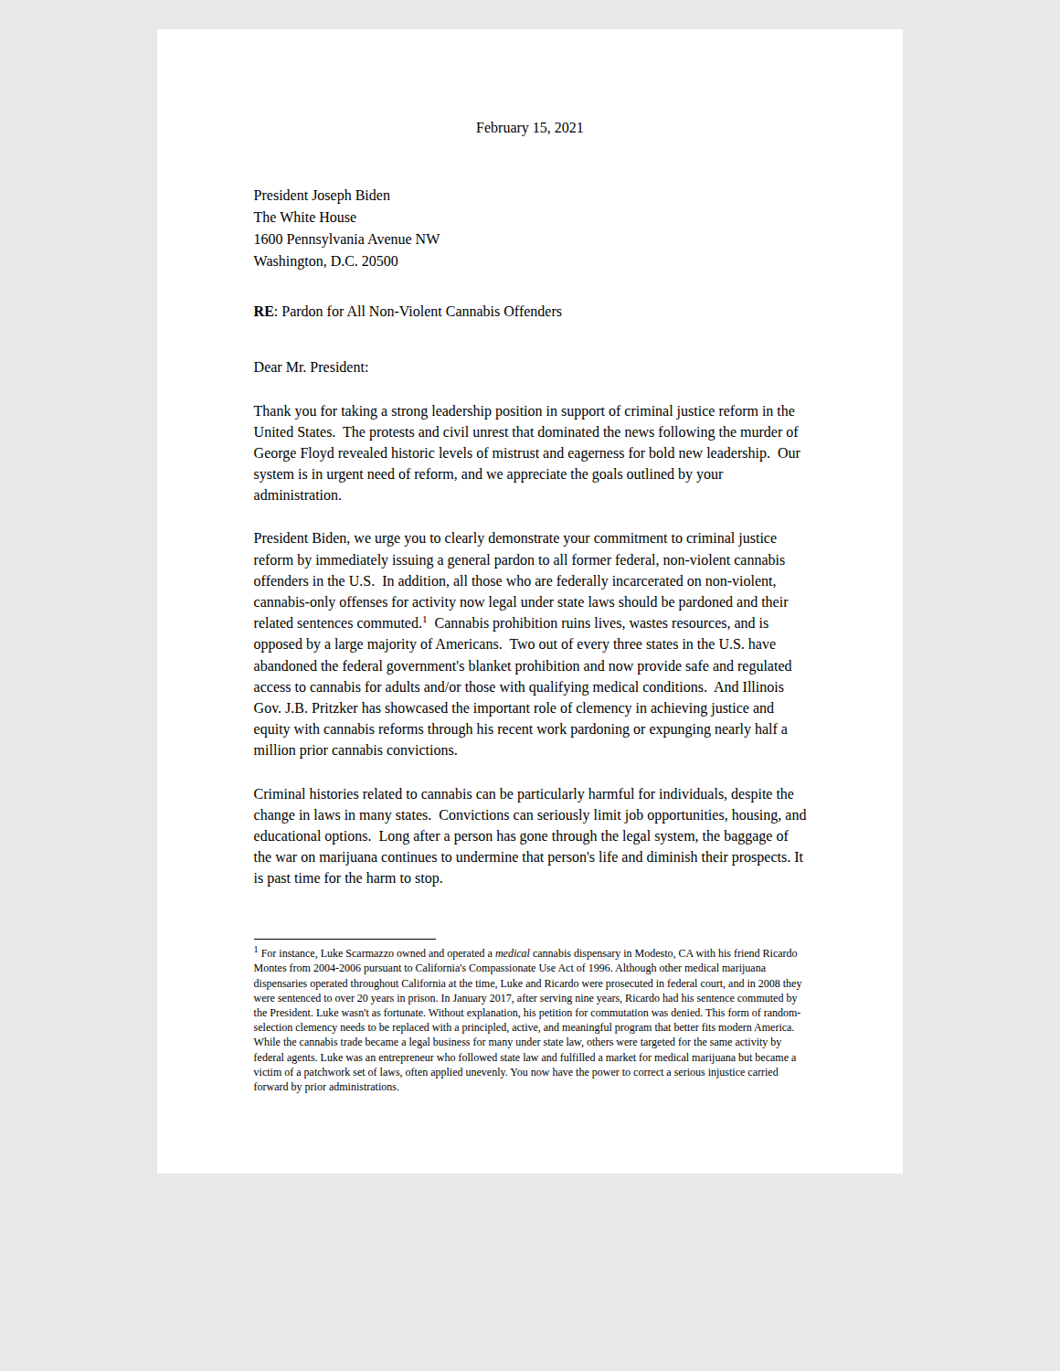February 15, 2021
President Joseph Biden
The White House
1600 Pennsylvania Avenue NW
Washington, D.C. 20500
RE: Pardon for All Non-Violent Cannabis Offenders
Dear Mr. President:
Thank you for taking a strong leadership position in support of criminal justice reform in the United States. The protests and civil unrest that dominated the news following the murder of George Floyd revealed historic levels of mistrust and eagerness for bold new leadership. Our system is in urgent need of reform, and we appreciate the goals outlined by your administration.
President Biden, we urge you to clearly demonstrate your commitment to criminal justice reform by immediately issuing a general pardon to all former federal, non-violent cannabis offenders in the U.S. In addition, all those who are federally incarcerated on non-violent, cannabis-only offenses for activity now legal under state laws should be pardoned and their related sentences commuted.1 Cannabis prohibition ruins lives, wastes resources, and is opposed by a large majority of Americans. Two out of every three states in the U.S. have abandoned the federal government's blanket prohibition and now provide safe and regulated access to cannabis for adults and/or those with qualifying medical conditions. And Illinois Gov. J.B. Pritzker has showcased the important role of clemency in achieving justice and equity with cannabis reforms through his recent work pardoning or expunging nearly half a million prior cannabis convictions.
Criminal histories related to cannabis can be particularly harmful for individuals, despite the change in laws in many states. Convictions can seriously limit job opportunities, housing, and educational options. Long after a person has gone through the legal system, the baggage of the war on marijuana continues to undermine that person's life and diminish their prospects. It is past time for the harm to stop.
1 For instance, Luke Scarmazzo owned and operated a medical cannabis dispensary in Modesto, CA with his friend Ricardo Montes from 2004-2006 pursuant to California's Compassionate Use Act of 1996. Although other medical marijuana dispensaries operated throughout California at the time, Luke and Ricardo were prosecuted in federal court, and in 2008 they were sentenced to over 20 years in prison. In January 2017, after serving nine years, Ricardo had his sentence commuted by the President. Luke wasn't as fortunate. Without explanation, his petition for commutation was denied. This form of random-selection clemency needs to be replaced with a principled, active, and meaningful program that better fits modern America. While the cannabis trade became a legal business for many under state law, others were targeted for the same activity by federal agents. Luke was an entrepreneur who followed state law and fulfilled a market for medical marijuana but became a victim of a patchwork set of laws, often applied unevenly. You now have the power to correct a serious injustice carried forward by prior administrations.